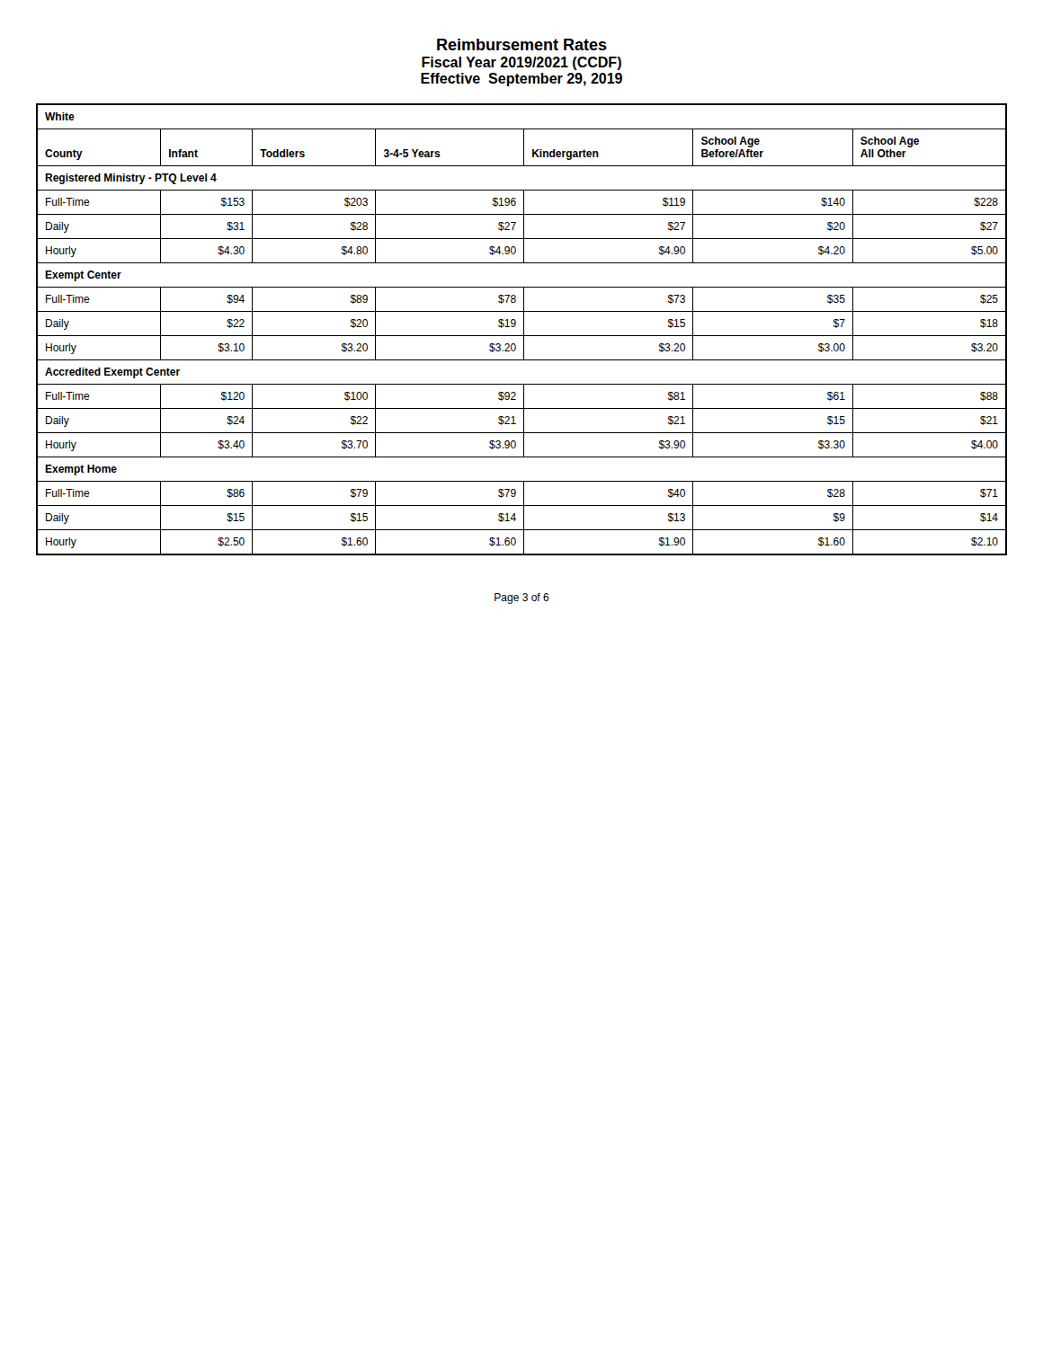Reimbursement Rates
Fiscal Year 2019/2021 (CCDF)
Effective September 29, 2019
| White |
| --- |
| County | Infant | Toddlers | 3-4-5 Years | Kindergarten | School Age Before/After | School Age All Other |
| Registered Ministry - PTQ Level 4 |
| Full-Time | $153 | $203 | $196 | $119 | $140 | $228 |
| Daily | $31 | $28 | $27 | $27 | $20 | $27 |
| Hourly | $4.30 | $4.80 | $4.90 | $4.90 | $4.20 | $5.00 |
| Exempt Center |
| Full-Time | $94 | $89 | $78 | $73 | $35 | $25 |
| Daily | $22 | $20 | $19 | $15 | $7 | $18 |
| Hourly | $3.10 | $3.20 | $3.20 | $3.20 | $3.00 | $3.20 |
| Accredited Exempt Center |
| Full-Time | $120 | $100 | $92 | $81 | $61 | $88 |
| Daily | $24 | $22 | $21 | $21 | $15 | $21 |
| Hourly | $3.40 | $3.70 | $3.90 | $3.90 | $3.30 | $4.00 |
| Exempt Home |
| Full-Time | $86 | $79 | $79 | $40 | $28 | $71 |
| Daily | $15 | $15 | $14 | $13 | $9 | $14 |
| Hourly | $2.50 | $1.60 | $1.60 | $1.90 | $1.60 | $2.10 |
Page 3 of 6